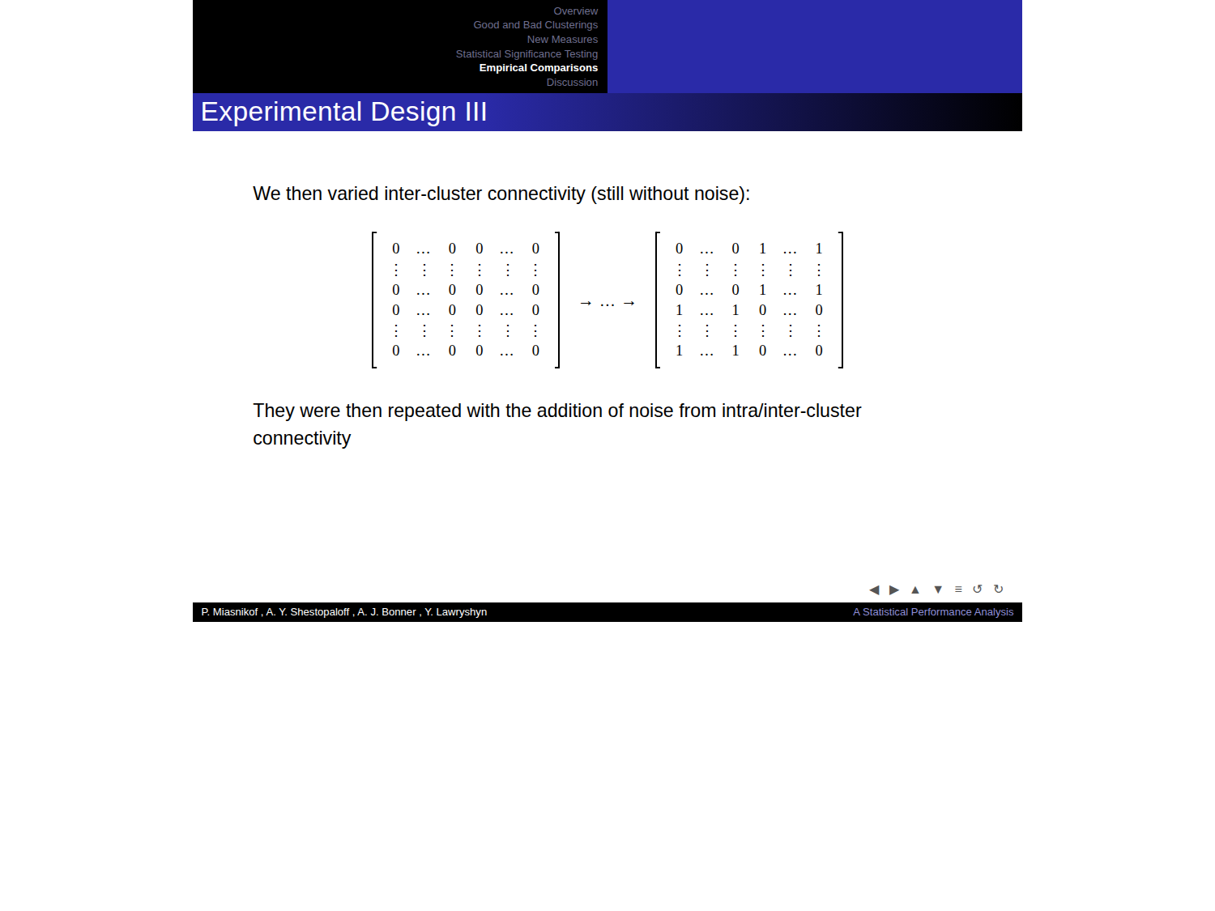Overview
Good and Bad Clusterings
New Measures
Statistical Significance Testing
Empirical Comparisons
Discussion
Experimental Design III
We then varied inter-cluster connectivity (still without noise):
| 0 | … | 0 | 0 | … | 0 |
| ⋮ | ⋮ | ⋮ | ⋮ | ⋮ | ⋮ |
| 0 | … | 0 | 0 | … | 0 |
| 0 | … | 0 | 0 | … | 0 |
| ⋮ | ⋮ | ⋮ | ⋮ | ⋮ | ⋮ |
| 0 | … | 0 | 0 | … | 0 |
→ … →
| 0 | … | 0 | 1 | … | 1 |
| ⋮ | ⋮ | ⋮ | ⋮ | ⋮ | ⋮ |
| 0 | … | 0 | 1 | … | 1 |
| 1 | … | 1 | 0 | … | 0 |
| ⋮ | ⋮ | ⋮ | ⋮ | ⋮ | ⋮ |
| 1 | … | 1 | 0 | … | 0 |
They were then repeated with the addition of noise from intra/inter-cluster connectivity
◀ ▶ ▲ ▼ ≡ ↺ ↻
P. Miasnikof , A. Y. Shestopaloff , A. J. Bonner , Y. Lawryshyn A Statistical Performance Analysis